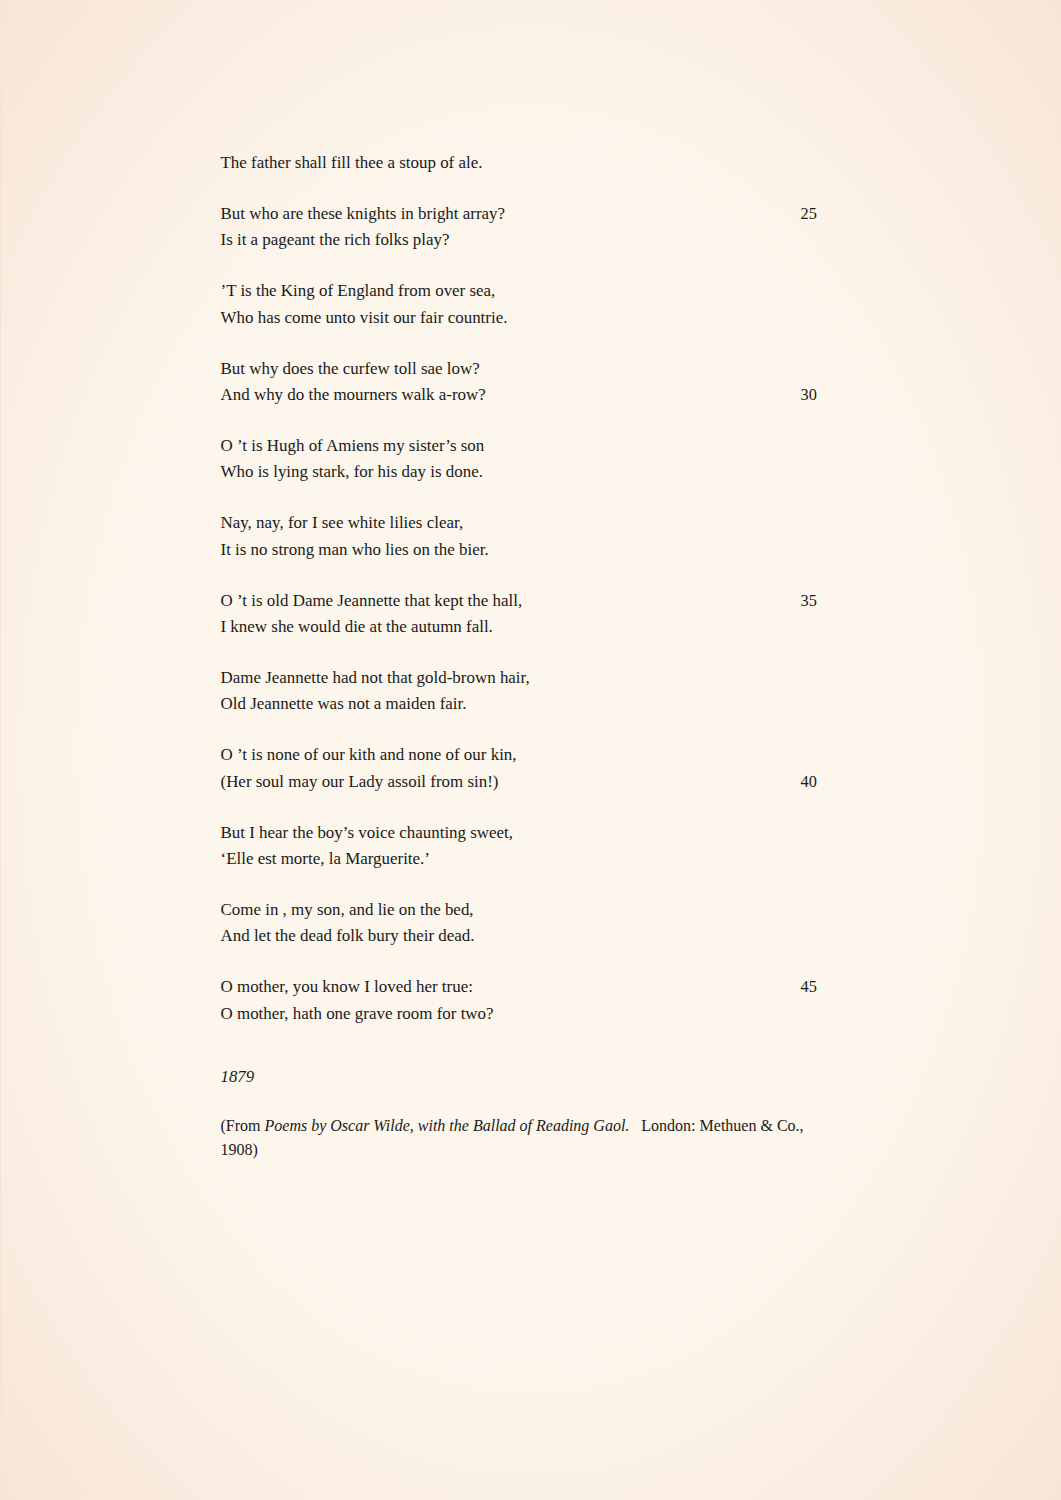The father shall fill thee a stoup of ale.
But who are these knights in bright array?25
Is it a pageant the rich folks play?
’T is the King of England from over sea,
Who has come unto visit our fair countrie.
But why does the curfew toll sae low?
And why do the mourners walk a‑row?30
O ’t is Hugh of Amiens my sister’s son
Who is lying stark, for his day is done.
Nay, nay, for I see white lilies clear,
It is no strong man who lies on the bier.
O ’t is old Dame Jeannette that kept the hall,35
I knew she would die at the autumn fall.
Dame Jeannette had not that gold‑brown hair,
Old Jeannette was not a maiden fair.
O ’t is none of our kith and none of our kin,
(Her soul may our Lady assoil from sin!)40
But I hear the boy’s voice chaunting sweet,
‘Elle est morte, la Marguerite.’
Come in , my son, and lie on the bed,
And let the dead folk bury their dead.
O mother, you know I loved her true:45
O mother, hath one grave room for two?
1879
(From Poems by Oscar Wilde, with the Ballad of Reading Gaol. London: Methuen & Co., 1908)